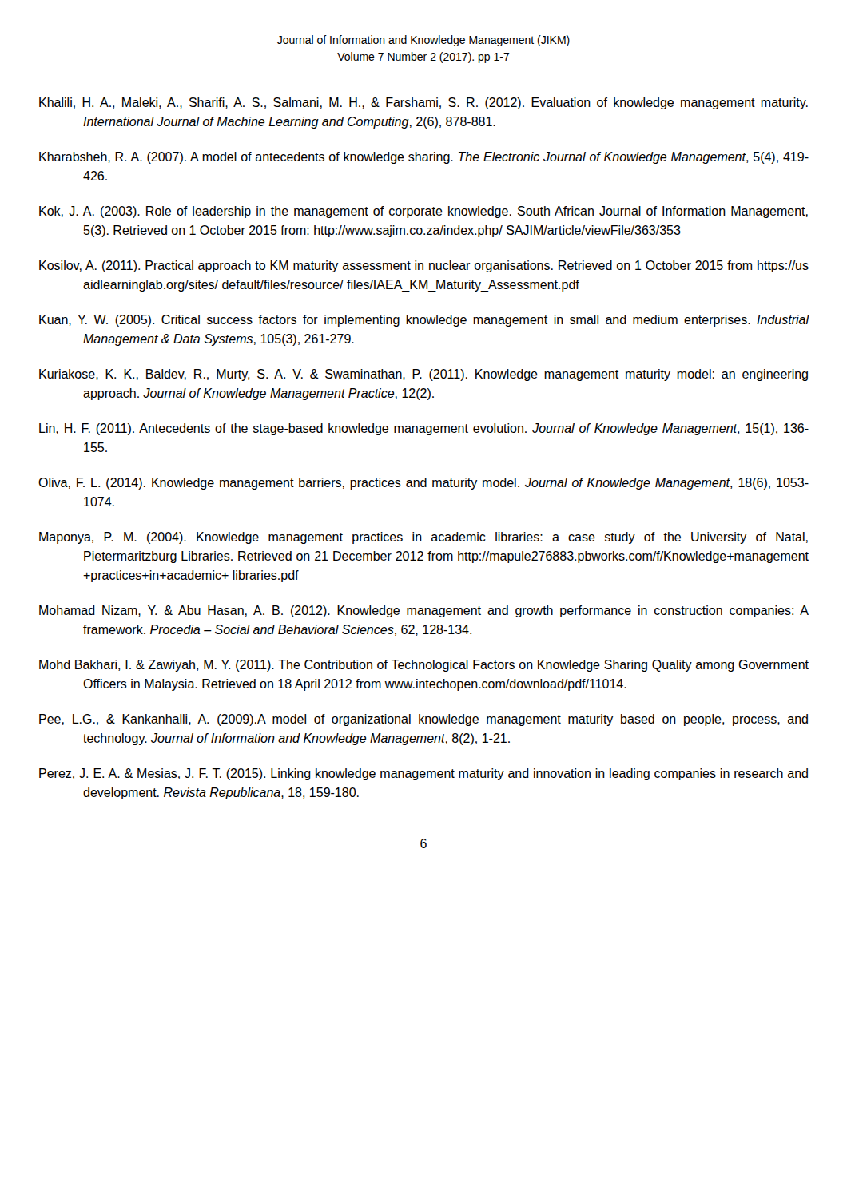Journal of Information and Knowledge Management (JIKM)
Volume 7 Number 2 (2017). pp 1-7
Khalili, H. A., Maleki, A., Sharifi, A. S., Salmani, M. H., & Farshami, S. R. (2012). Evaluation of knowledge management maturity. International Journal of Machine Learning and Computing, 2(6), 878-881.
Kharabsheh, R. A. (2007). A model of antecedents of knowledge sharing. The Electronic Journal of Knowledge Management, 5(4), 419-426.
Kok, J. A. (2003). Role of leadership in the management of corporate knowledge. South African Journal of Information Management, 5(3). Retrieved on 1 October 2015 from: http://www.sajim.co.za/index.php/ SAJIM/article/viewFile/363/353
Kosilov, A. (2011). Practical approach to KM maturity assessment in nuclear organisations. Retrieved on 1 October 2015 from https://usaidlearninglab.org/sites/ default/files/resource/ files/IAEA_KM_Maturity_Assessment.pdf
Kuan, Y. W. (2005). Critical success factors for implementing knowledge management in small and medium enterprises. Industrial Management & Data Systems, 105(3), 261-279.
Kuriakose, K. K., Baldev, R., Murty, S. A. V. & Swaminathan, P. (2011). Knowledge management maturity model: an engineering approach. Journal of Knowledge Management Practice, 12(2).
Lin, H. F. (2011). Antecedents of the stage-based knowledge management evolution. Journal of Knowledge Management, 15(1), 136-155.
Oliva, F. L. (2014). Knowledge management barriers, practices and maturity model. Journal of Knowledge Management, 18(6), 1053-1074.
Maponya, P. M. (2004). Knowledge management practices in academic libraries: a case study of the University of Natal, Pietermaritzburg Libraries. Retrieved on 21 December 2012 from http://mapule276883.pbworks.com/f/Knowledge+management+practices+in+academic+ libraries.pdf
Mohamad Nizam, Y. & Abu Hasan, A. B. (2012). Knowledge management and growth performance in construction companies: A framework. Procedia – Social and Behavioral Sciences, 62, 128-134.
Mohd Bakhari, I. & Zawiyah, M. Y. (2011). The Contribution of Technological Factors on Knowledge Sharing Quality among Government Officers in Malaysia. Retrieved on 18 April 2012 from www.intechopen.com/download/pdf/11014.
Pee, L.G., & Kankanhalli, A. (2009).A model of organizational knowledge management maturity based on people, process, and technology. Journal of Information and Knowledge Management, 8(2), 1-21.
Perez, J. E. A. & Mesias, J. F. T. (2015). Linking knowledge management maturity and innovation in leading companies in research and development. Revista Republicana, 18, 159-180.
6